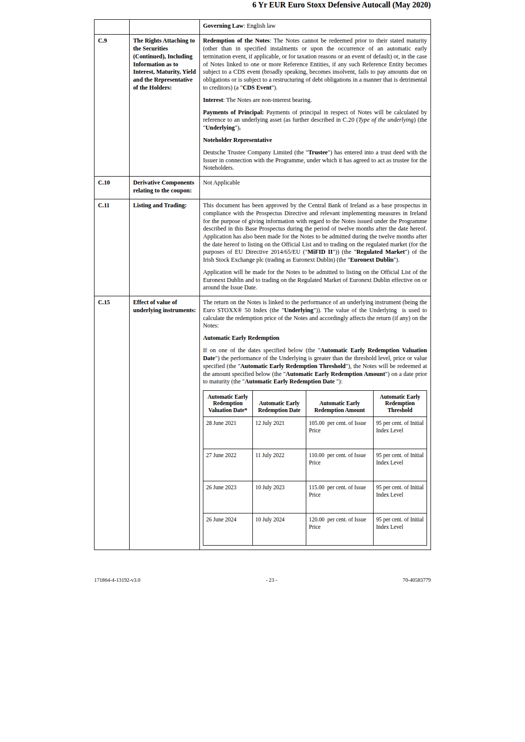6 Yr EUR Euro Stoxx Defensive Autocall (May 2020)
| | | Governing Law : English law |
| C.9 | The Rights Attaching to the Securities (Continued), Including Information as to Interest, Maturity, Yield and the Representative of the Holders: | Redemption of the Notes : The Notes cannot be redeemed prior to their stated maturity (other than in specified instalments or upon the occurrence of an automatic early termination event, if applicable, or for taxation reasons or an event of default) or, in the case of Notes linked to one or more Reference Entities, if any such Reference Entity becomes subject to a CDS event (broadly speaking, becomes insolvent, fails to pay amounts due on obligations or is subject to a restructuring of debt obligations in a manner that is detrimental to creditors) (a " CDS Event "). Interest : The Notes are non-interest bearing. Payments of Principal: Payments of principal in respect of Notes will be calculated by reference to an underlying asset (as further described in C.20 ( Type of the underlying ) (the " Underlying ") . Noteholder Representative Deutsche Trustee Company Limited (the " Trustee ") has entered into a trust deed with the Issuer in connection with the Programme, under which it has agreed to act as trustee for the Noteholders. |
| C.10 | Derivative Components relating to the coupon: | Not Applicable |
| C.11 | Listing and Trading: | This document has been approved by the Central Bank of Ireland as a base prospectus in compliance with the Prospectus Directive and relevant implementing measures in Ireland for the purpose of giving information with regard to the Notes issued under the Programme described in this Base Prospectus during the period of twelve months after the date hereof. Application has also been made for the Notes to be admitted during the twelve months after the date hereof to listing on the Official List and to trading on the regulated market (for the purposes of EU Directive 2014/65/EU (" MiFID II ")) (the " Regulated Market ") of the Irish Stock Exchange plc (trading as Euronext Dublin) (the " Euronext Dublin "). Application will be made for the Notes to be admitted to listing on the Official List of the Euronext Dublin and to trading on the Regulated Market of Euronext Dublin effective on or around the Issue Date. |
| C.15 | Effect of value of underlying instruments: | The return on the Notes is linked to the performance of an underlying instrument (being the Euro STOXX® 50 Index (the " Underlying ")). The value of the Underlying is used to calculate the redemption price of the Notes and accordingly affects the return (if any) on the Notes: Automatic Early Redemption If on one of the dates specified below (the " Automatic Early Redemption Valuation Date ") the performance of the Underlying is greater than the threshold level, price or value specified (the " Automatic Early Redemption Threshold "), the Notes will be redeemed at the amount specified below (the " Automatic Early Redemption Amount ") on a date prior to maturity (the " Automatic Early Redemption Date "): / Automatic Early Redemption Valuation Date* / Automatic Early Redemption Date / Automatic Early Redemption Amount / Automatic Early Redemption Threshold / / --- / --- / --- / --- / / 28 June 2021 / 12 July 2021 / 105.00 per cent. of Issue Price / 95 per cent. of Initial Index Level / / 27 June 2022 / 11 July 2022 / 110.00 per cent. of Issue Price / 95 per cent. of Initial Index Level / / 26 June 2023 / 10 July 2023 / 115.00 per cent. of Issue Price / 95 per cent. of Initial Index Level / / 26 June 2024 / 10 July 2024 / 120.00 per cent. of Issue Price / 95 per cent. of Initial Index Level / |
171864-4-13192-v3.0
- 23 -
70-40583779